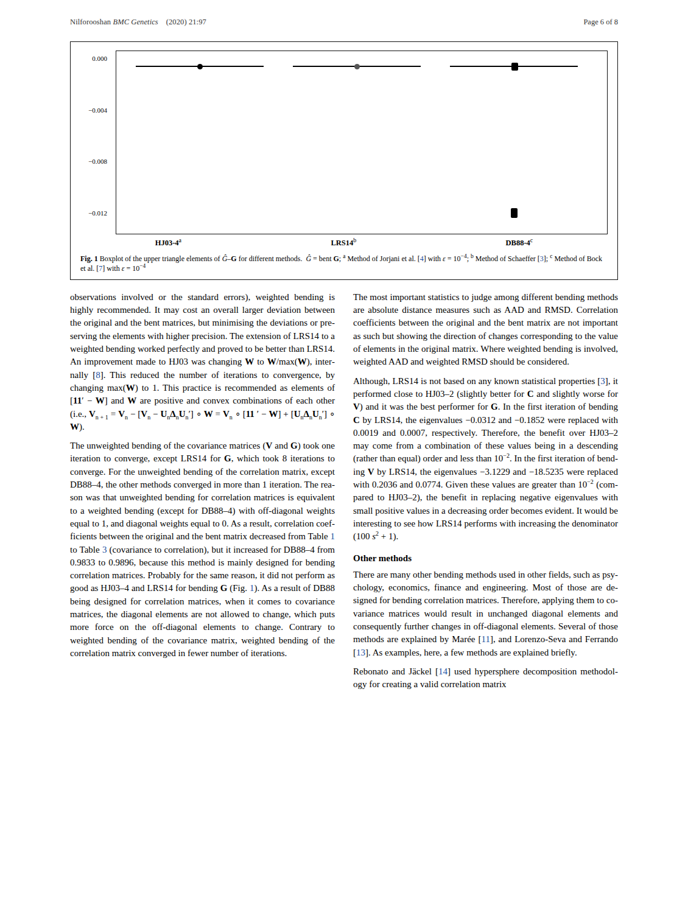Nilforooshan BMC Genetics (2020) 21:97
Page 6 of 8
0.000
−0.004
−0.008
−0.012
HJ03-4a LRS14b DB88-4c
Fig. 1 Boxplot of the upper triangle elements of Ĝ–G for different methods. Ĝ = bent G; a Method of Jorjani et al. [4] with ε = 10−4; b Method of Schaeffer [3]; c Method of Bock et al. [7] with ε = 10−4
observations involved or the standard errors), weighted bending is highly recommended. It may cost an overall larger deviation between the original and the bent matrices, but minimising the deviations or preserving the elements with higher precision. The extension of LRS14 to a weighted bending worked perfectly and proved to be better than LRS14. An improvement made to HJ03 was changing W to W/max(W), internally [8]. This reduced the number of iterations to convergence, by changing max(W) to 1. This practice is recommended as elements of [11′ − W] and W are positive and convex combinations of each other (i.e., Vn + 1 = Vn − [Vn − UnΔnUn′] ∘ W = Vn ∘ [11 ′ − W] + [UnΔnUn′] ∘ W).
The unweighted bending of the covariance matrices (V and G) took one iteration to converge, except LRS14 for G, which took 8 iterations to converge. For the unweighted bending of the correlation matrix, except DB88–4, the other methods converged in more than 1 iteration. The reason was that unweighted bending for correlation matrices is equivalent to a weighted bending (except for DB88–4) with off-diagonal weights equal to 1, and diagonal weights equal to 0. As a result, correlation coefficients between the original and the bent matrix decreased from Table 1 to Table 3 (covariance to correlation), but it increased for DB88–4 from 0.9833 to 0.9896, because this method is mainly designed for bending correlation matrices. Probably for the same reason, it did not perform as good as HJ03–4 and LRS14 for bending G (Fig. 1). As a result of DB88 being designed for correlation matrices, when it comes to covariance matrices, the diagonal elements are not allowed to change, which puts more force on the off-diagonal elements to change. Contrary to weighted bending of the covariance matrix, weighted bending of the correlation matrix converged in fewer number of iterations.
The most important statistics to judge among different bending methods are absolute distance measures such as AAD and RMSD. Correlation coefficients between the original and the bent matrix are not important as such but showing the direction of changes corresponding to the value of elements in the original matrix. Where weighted bending is involved, weighted AAD and weighted RMSD should be considered.
Although, LRS14 is not based on any known statistical properties [3], it performed close to HJ03–2 (slightly better for C and slightly worse for V) and it was the best performer for G. In the first iteration of bending C by LRS14, the eigenvalues −0.0312 and −0.1852 were replaced with 0.0019 and 0.0007, respectively. Therefore, the benefit over HJ03–2 may come from a combination of these values being in a descending (rather than equal) order and less than 10−2. In the first iteration of bending V by LRS14, the eigenvalues −3.1229 and −18.5235 were replaced with 0.2036 and 0.0774. Given these values are greater than 10−2 (compared to HJ03–2), the benefit in replacing negative eigenvalues with small positive values in a decreasing order becomes evident. It would be interesting to see how LRS14 performs with increasing the denominator (100 s2 + 1).
Other methods
There are many other bending methods used in other fields, such as psychology, economics, finance and engineering. Most of those are designed for bending correlation matrices. Therefore, applying them to covariance matrices would result in unchanged diagonal elements and consequently further changes in off-diagonal elements. Several of those methods are explained by Marée [11], and Lorenzo-Seva and Ferrando [13]. As examples, here, a few methods are explained briefly.
Rebonato and Jäckel [14] used hypersphere decomposition methodology for creating a valid correlation matrix